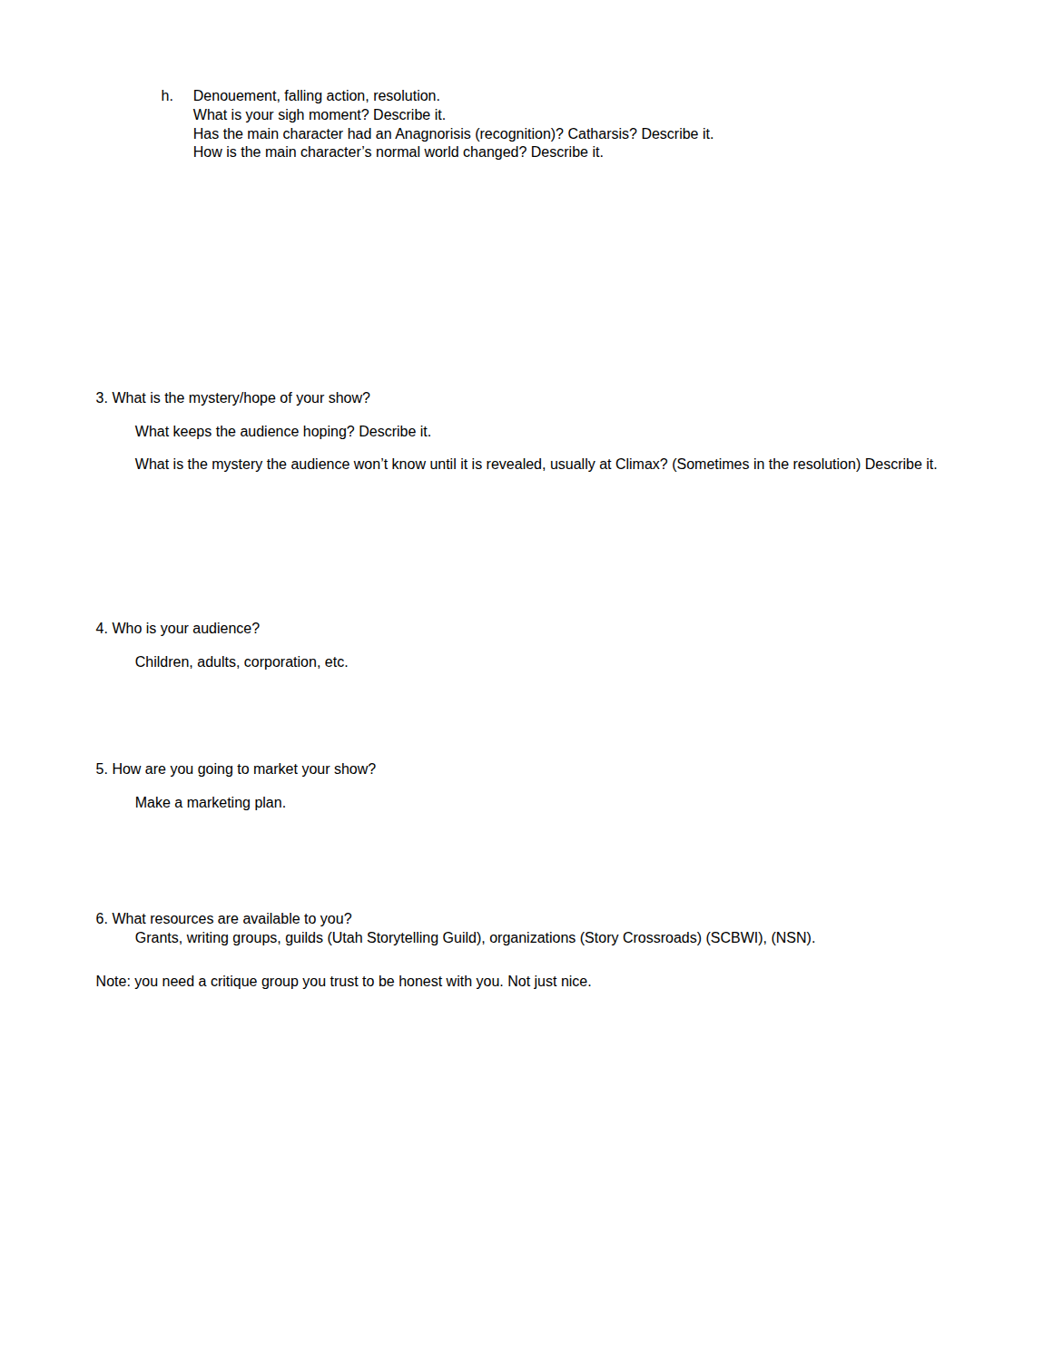h.
Denouement, falling action, resolution.
What is your sigh moment? Describe it.
Has the main character had an Anagnorisis (recognition)? Catharsis? Describe it.
How is the main character’s normal world changed? Describe it.
3. What is the mystery/hope of your show?
What keeps the audience hoping? Describe it.
What is the mystery the audience won’t know until it is revealed, usually at Climax? (Sometimes in the resolution) Describe it.
4. Who is your audience?
Children, adults, corporation, etc.
5. How are you going to market your show?
Make a marketing plan.
6. What resources are available to you?
Grants, writing groups, guilds (Utah Storytelling Guild), organizations (Story Crossroads) (SCBWI), (NSN).
Note: you need a critique group you trust to be honest with you. Not just nice.